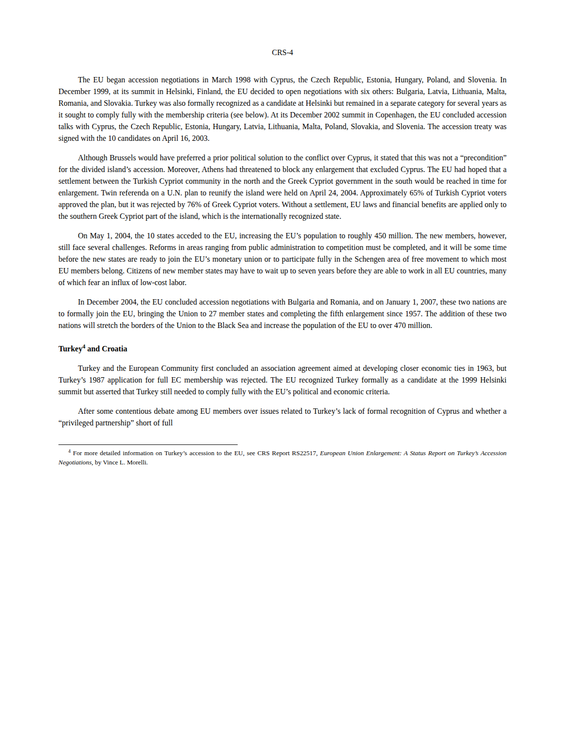CRS-4
The EU began accession negotiations in March 1998 with Cyprus, the Czech Republic, Estonia, Hungary, Poland, and Slovenia. In December 1999, at its summit in Helsinki, Finland, the EU decided to open negotiations with six others: Bulgaria, Latvia, Lithuania, Malta, Romania, and Slovakia. Turkey was also formally recognized as a candidate at Helsinki but remained in a separate category for several years as it sought to comply fully with the membership criteria (see below). At its December 2002 summit in Copenhagen, the EU concluded accession talks with Cyprus, the Czech Republic, Estonia, Hungary, Latvia, Lithuania, Malta, Poland, Slovakia, and Slovenia. The accession treaty was signed with the 10 candidates on April 16, 2003.
Although Brussels would have preferred a prior political solution to the conflict over Cyprus, it stated that this was not a “precondition” for the divided island’s accession. Moreover, Athens had threatened to block any enlargement that excluded Cyprus. The EU had hoped that a settlement between the Turkish Cypriot community in the north and the Greek Cypriot government in the south would be reached in time for enlargement. Twin referenda on a U.N. plan to reunify the island were held on April 24, 2004. Approximately 65% of Turkish Cypriot voters approved the plan, but it was rejected by 76% of Greek Cypriot voters. Without a settlement, EU laws and financial benefits are applied only to the southern Greek Cypriot part of the island, which is the internationally recognized state.
On May 1, 2004, the 10 states acceded to the EU, increasing the EU’s population to roughly 450 million. The new members, however, still face several challenges. Reforms in areas ranging from public administration to competition must be completed, and it will be some time before the new states are ready to join the EU’s monetary union or to participate fully in the Schengen area of free movement to which most EU members belong. Citizens of new member states may have to wait up to seven years before they are able to work in all EU countries, many of which fear an influx of low-cost labor.
In December 2004, the EU concluded accession negotiations with Bulgaria and Romania, and on January 1, 2007, these two nations are to formally join the EU, bringing the Union to 27 member states and completing the fifth enlargement since 1957. The addition of these two nations will stretch the borders of the Union to the Black Sea and increase the population of the EU to over 470 million.
Turkey4 and Croatia
Turkey and the European Community first concluded an association agreement aimed at developing closer economic ties in 1963, but Turkey’s 1987 application for full EC membership was rejected. The EU recognized Turkey formally as a candidate at the 1999 Helsinki summit but asserted that Turkey still needed to comply fully with the EU’s political and economic criteria.
After some contentious debate among EU members over issues related to Turkey’s lack of formal recognition of Cyprus and whether a “privileged partnership” short of full
4 For more detailed information on Turkey’s accession to the EU, see CRS Report RS22517, European Union Enlargement: A Status Report on Turkey’s Accession Negotiations, by Vince L. Morelli.